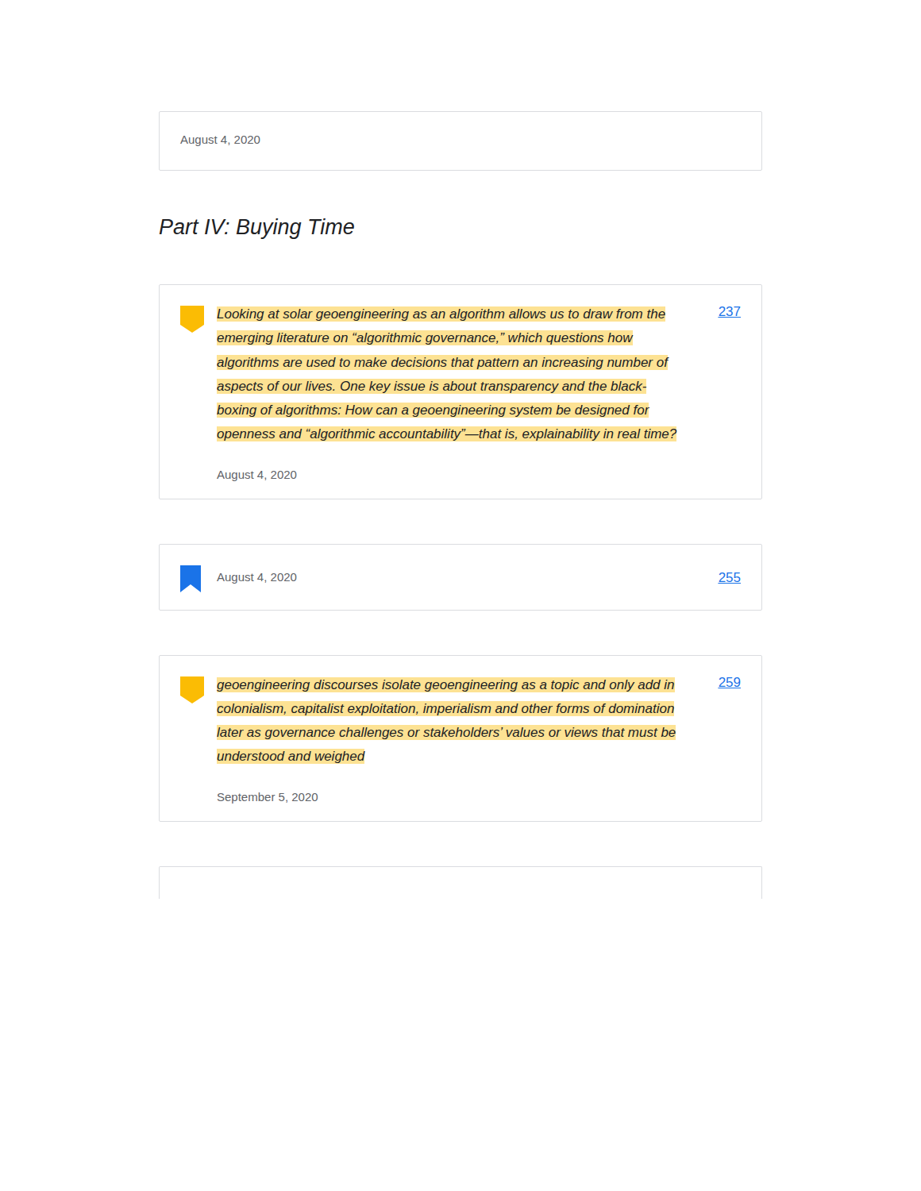August 4, 2020
Part IV: Buying Time
Looking at solar geoengineering as an algorithm allows us to draw from the emerging literature on “algorithmic governance,” which questions how algorithms are used to make decisions that pattern an increasing number of aspects of our lives. One key issue is about transparency and the black-boxing of algorithms: How can a geoengineering system be designed for openness and “algorithmic accountability”—that is, explainability in real time?
August 4, 2020
237
August 4, 2020
255
geoengineering discourses isolate geoengineering as a topic and only add in colonialism, capitalist exploitation, imperialism and other forms of domination later as governance challenges or stakeholders’ values or views that must be understood and weighed
September 5, 2020
259